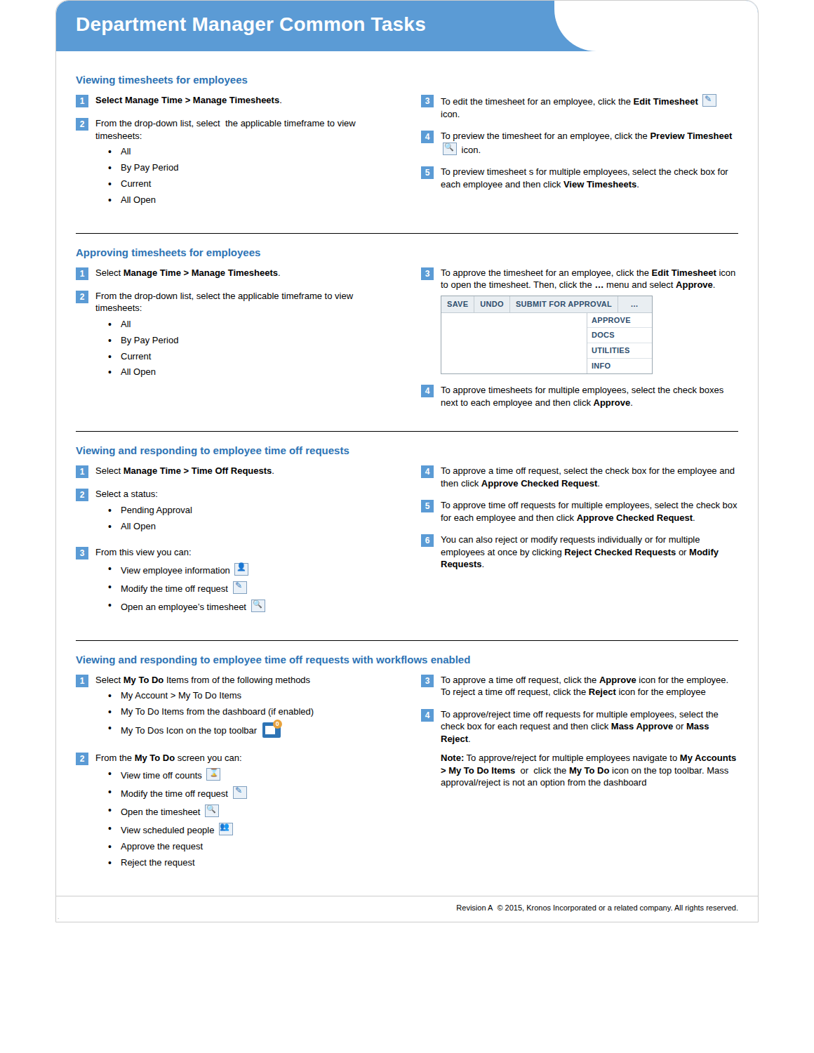Department Manager Common Tasks
Viewing timesheets for employees
1
Select Manage Time > Manage Timesheets.
2
From the drop-down list, select the applicable timeframe to view timesheets:
All
By Pay Period
Current
All Open
3
To edit the timesheet for an employee, click the Edit Timesheet icon.
4
To preview the timesheet for an employee, click the Preview Timesheet icon.
5
To preview timesheet s for multiple employees, select the check box for each employee and then click View Timesheets.
Approving timesheets for employees
1
Select Manage Time > Manage Timesheets.
2
From the drop-down list, select the applicable timeframe to view timesheets:
All
By Pay Period
Current
All Open
3
To approve the timesheet for an employee, click the Edit Timesheet icon to open the timesheet. Then, click the … menu and select Approve.
SAVE
UNDO
SUBMIT FOR APPROVAL
…
APPROVE
DOCS
UTILITIES
INFO
4
To approve timesheets for multiple employees, select the check boxes next to each employee and then click Approve.
Viewing and responding to employee time off requests
1
Select Manage Time > Time Off Requests.
2
Select a status:
Pending Approval
All Open
3
From this view you can:
View employee information
Modify the time off request
Open an employee’s timesheet
4
To approve a time off request, select the check box for the employee and then click Approve Checked Request.
5
To approve time off requests for multiple employees, select the check box for each employee and then click Approve Checked Request.
6
You can also reject or modify requests individually or for multiple employees at once by clicking Reject Checked Requests or Modify Requests.
Viewing and responding to employee time off requests with workflows enabled
1
Select My To Do Items from of the following methods
My Account > My To Do Items
My To Do Items from the dashboard (if enabled)
My To Dos Icon on the top toolbar 0
2
From the My To Do screen you can:
View time off counts
Modify the time off request
Open the timesheet
View scheduled people
Approve the request
Reject the request
3
To approve a time off request, click the Approve icon for the employee. To reject a time off request, click the Reject icon for the employee
4
To approve/reject time off requests for multiple employees, select the check box for each request and then click Mass Approve or Mass Reject.
Note: To approve/reject for multiple employees navigate to My Accounts > My To Do Items or click the My To Do icon on the top toolbar. Mass approval/reject is not an option from the dashboard
Revision A © 2015, Kronos Incorporated or a related company. All rights reserved.
.